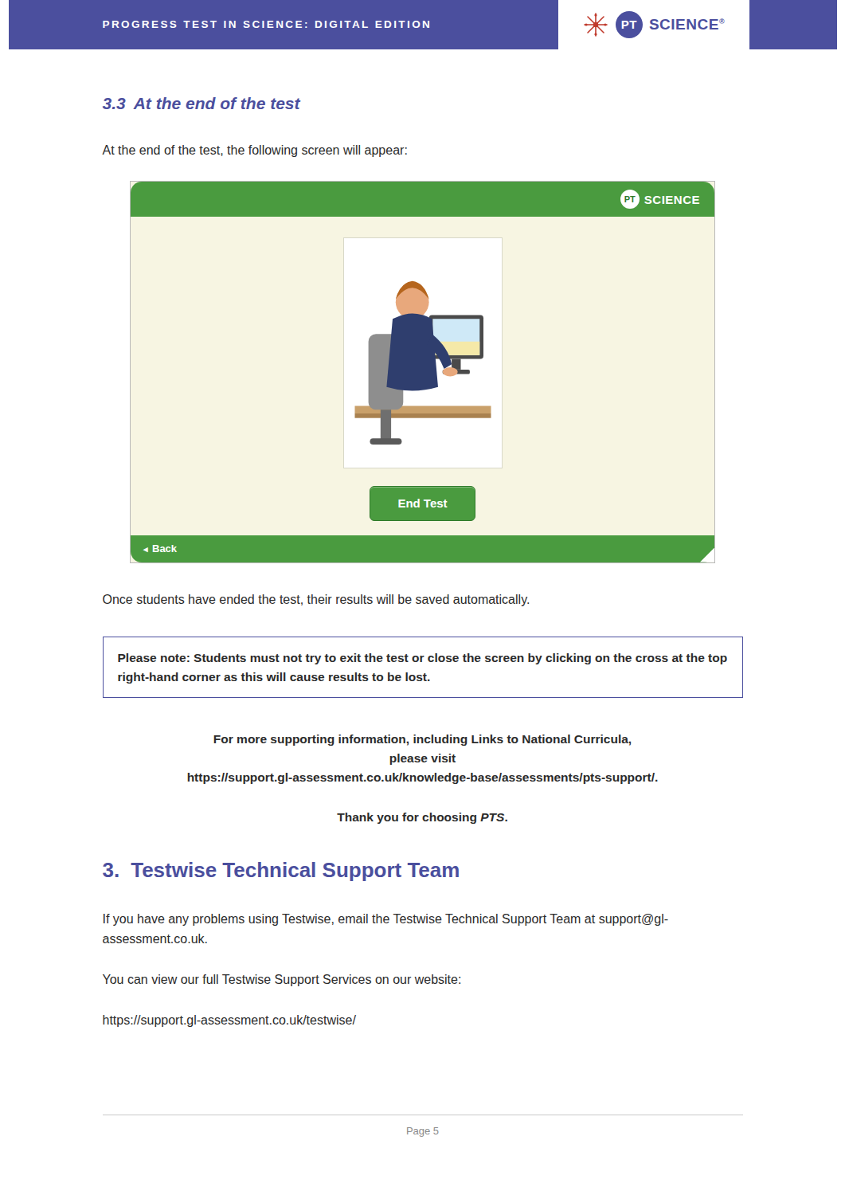Progress Test in Science: Digital Edition
PT
SCIENCE®
3.3 At the end of the test
At the end of the test, the following screen will appear:
PT
SCIENCE
End Test
Back
Once students have ended the test, their results will be saved automatically.
Please note: Students must not try to exit the test or close the screen by clicking on the cross at the top right-hand corner as this will cause results to be lost.
For more supporting information, including Links to National Curricula,
please visit
https://support.gl-assessment.co.uk/knowledge-base/assessments/pts-support/. Thank you for choosing PTS.
3. Testwise Technical Support Team
If you have any problems using Testwise, email the Testwise Technical Support Team at support@gl-assessment.co.uk.
You can view our full Testwise Support Services on our website:
https://support.gl-assessment.co.uk/testwise/
Page 5